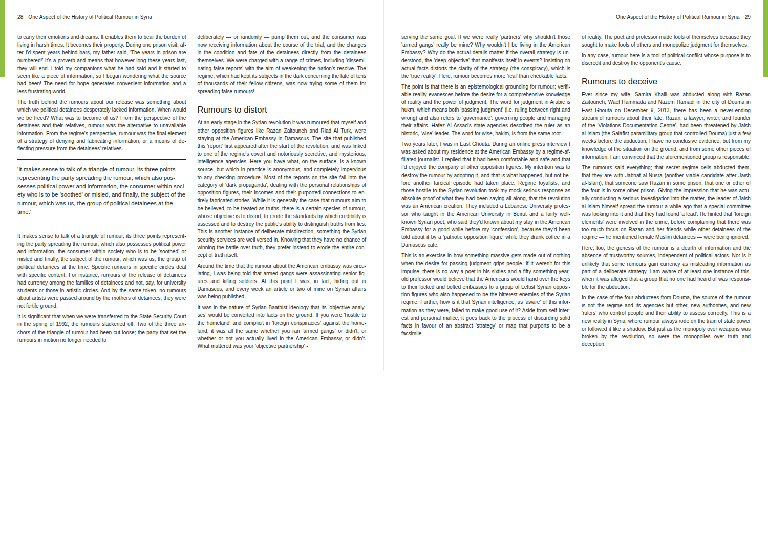28 One Aspect of the History of Political Rumour in Syria
to carry their emotions and dreams. It enables them to bear the burden of living in harsh times. It becomes their property. During one prison visit, after I'd spent years behind bars, my father said, 'The years in prison are numbered!' It's a proverb and means that however long these years last, they will end. I told my companions what he had said and it started to seem like a piece of information, so I began wondering what the source had been! The need for hope generates convenient information and a less frustrating world.
The truth behind the rumours about our release was something about which we political detainees desperately lacked information. When would we be freed? What was to become of us? From the perspective of the detainees and their relatives, rumour was the alternative to unavailable information. From the regime's perspective, rumour was the final element of a strategy of denying and fabricating information, or a means of deflecting pressure from the detainees' relatives.
'It makes sense to talk of a triangle of rumour, its three points representing the party spreading the rumour, which also possesses political power and information, the consumer within society who is to be 'soothed' or misled, and finally, the subject of the rumour, which was us, the group of political detainees at the time.'
It makes sense to talk of a triangle of rumour, its three points representing the party spreading the rumour, which also possesses political power and information, the consumer within society who is to be 'soothed' or misled and finally, the subject of the rumour, which was us, the group of political detainees at the time. Specific rumours in specific circles deal with specific content. For instance, rumours of the release of detainees had currency among the families of detainees and not, say, for university students or those in artistic circles. And by the same token, no rumours about artists were passed around by the mothers of detainees, they were not fertile ground.
It is significant that when we were transferred to the State Security Court in the spring of 1992, the rumours slackened off. Two of the three anchors of the triangle of rumour had been cut loose; the party that set the rumours in motion no longer needed to
deliberately — or randomly — pump them out, and the consumer was now receiving information about the course of the trial, and the changes in the condition and fate of the detainees directly from the detainees themselves. We were charged with a range of crimes, including 'disseminating false reports' with the aim of weakening the nation's resolve. The regime, which had kept its subjects in the dark concerning the fate of tens of thousands of their fellow citizens, was now trying some of them for spreading false rumours!
Rumours to distort
At an early stage in the Syrian revolution it was rumoured that myself and other opposition figures like Razan Zaitouneh and Riad Al Turk, were staying at the American Embassy in Damascus. The site that published this 'report' first appeared after the start of the revolution, and was linked to one of the regime's covert and notoriously secretive, and mysterious, intelligence agencies. Here you have what, on the surface, is a known source, but which in practice is anonymous, and completely impervious to any checking procedure. Most of the reports on the site fall into the category of 'dark propaganda', dealing with the personal relationships of opposition figures, their incomes and their purported connections to entirely fabricated stories. While it is generally the case that rumours aim to be believed, to be treated as truths, there is a certain species of rumour, whose objective is to distort, to erode the standards by which credibility is assessed and to destroy the public's ability to distinguish truths from lies. This is another instance of deliberate misdirection, something the Syrian security services are well versed in. Knowing that they have no chance of winning the battle over truth, they prefer instead to erode the entire concept of truth itself.
Around the time that the rumour about the American embassy was circulating, I was being told that armed gangs were assassinating senior figures and killing soldiers. At this point I was, in fact, hiding out in Damascus, and every week an article or two of mine on Syrian affairs was being published.
It was in the nature of Syrian Baathist ideology that its 'objective analyses' would be converted into facts on the ground. If you were 'hostile to the homeland' and complicit in 'foreign conspiracies' against the homeland, it was all the same whether you ran 'armed gangs' or didn't, or whether or not you actually lived in the American Embassy, or didn't. What mattered was your 'objective partnership' -
29 One Aspect of the History of Political Rumour in Syria
serving the same goal. If we were really 'partners' why shouldn't those 'armed gangs' really be mine? Why wouldn't I be living in the American Embassy? Why do the actual details matter if the overall strategy is understood, the 'deep objective' that manifests itself in events? Insisting on actual facts distorts the clarity of the strategy (the conspiracy), which is the 'true reality'. Here, rumour becomes more 'real' than checkable facts.
The point is that there is an epistemological grounding for rumour; verifiable reality evanesces before the desire for a comprehensive knowledge of reality and the power of judgment. The word for judgment in Arabic is hukm, which means both 'passing judgment' (i.e. ruling between right and wrong) and also refers to 'governance': governing people and managing their affairs. Hafez Al Assad's state agencies described the ruler as an historic, 'wise' leader. The word for wise, hakim, is from the same root.
Two years later, I was in East Ghouta. During an online press interview I was asked about my residence at the American Embassy by a regime-affiliated journalist. I replied that it had been comfortable and safe and that I'd enjoyed the company of other opposition figures. My intention was to destroy the rumour by adopting it, and that is what happened, but not before another farcical episode had taken place. Regime loyalists, and those hostile to the Syrian revolution took my mock-serious response as absolute proof of what they had been saying all along, that the revolution was an American creation. They included a Lebanese University professor who taught in the American University in Beirut and a fairly well-known Syrian poet, who said they'd known about my stay in the American Embassy for a good while before my 'confession', because they'd been told about it by a 'patriotic opposition figure' while they drank coffee in a Damascus cafe.
This is an exercise in how something massive gets made out of nothing when the desire for passing judgment grips people. If it weren't for this impulse, there is no way a poet in his sixties and a fifty-something-year-old professor would believe that the Americans would hand over the keys to their locked and bolted embassies to a group of Leftist Syrian opposition figures who also happened to be the bitterest enemies of the Syrian regime. Further, how is it that Syrian intelligence, as 'aware' of this information as they were, failed to make good use of it? Aside from self-interest and personal malice, it goes back to the process of discarding solid facts in favour of an abstract 'strategy' or map that purports to be a facsimile
of reality. The poet and professor made fools of themselves because they sought to make fools of others and monopolize judgment for themselves.
In any case, rumour here is a tool of political conflict whose purpose is to discredit and destroy the opponent's cause.
Rumours to deceive
Ever since my wife, Samira Khalil was abducted along with Razan Zaitouneh, Wael Hammada and Nazem Hamadi in the city of Douma in East Ghouta on December 9, 2013, there has been a never-ending stream of rumours about their fate. Razan, a lawyer, writer, and founder of the 'Violations Documentation Centre', had been threatened by Jaish al-Islam (the Salafist paramilitary group that controlled Douma) just a few weeks before the abduction. I have no conclusive evidence, but from my knowledge of the situation on the ground, and from some other pieces of information, I am convinced that the aforementioned group is responsible.
The rumours said everything; that secret regime cells abducted them, that they are with Jabhat al-Nusra (another viable candidate after Jaish al-Islam), that someone saw Razan in some prison, that one or other of the four is in some other prison. Giving the impression that he was actually conducting a serious investigation into the matter, the leader of Jaish al-Islam himself spread the rumour a while ago that a special committee was looking into it and that they had found 'a lead'. He hinted that 'foreign elements' were involved in the crime, before complaining that there was too much focus on Razan and her friends while other detainees of the regime — he mentioned female Muslim detainees — were being ignored.
Here, too, the genesis of the rumour is a dearth of information and the absence of trustworthy sources, independent of political actors. Nor is it unlikely that some rumours gain currency as misleading information as part of a deliberate strategy. I am aware of at least one instance of this, when it was alleged that a group that no one had heard of was responsible for the abduction.
In the case of the four abductees from Douma, the source of the rumour is not the regime and its agencies but other, new authorities, and new 'rulers' who control people and their ability to assess correctly. This is a new reality in Syria, where rumour always rode on the train of state power or followed it like a shadow. But just as the monopoly over weapons was broken by the revolution, so were the monopolies over truth and deception.